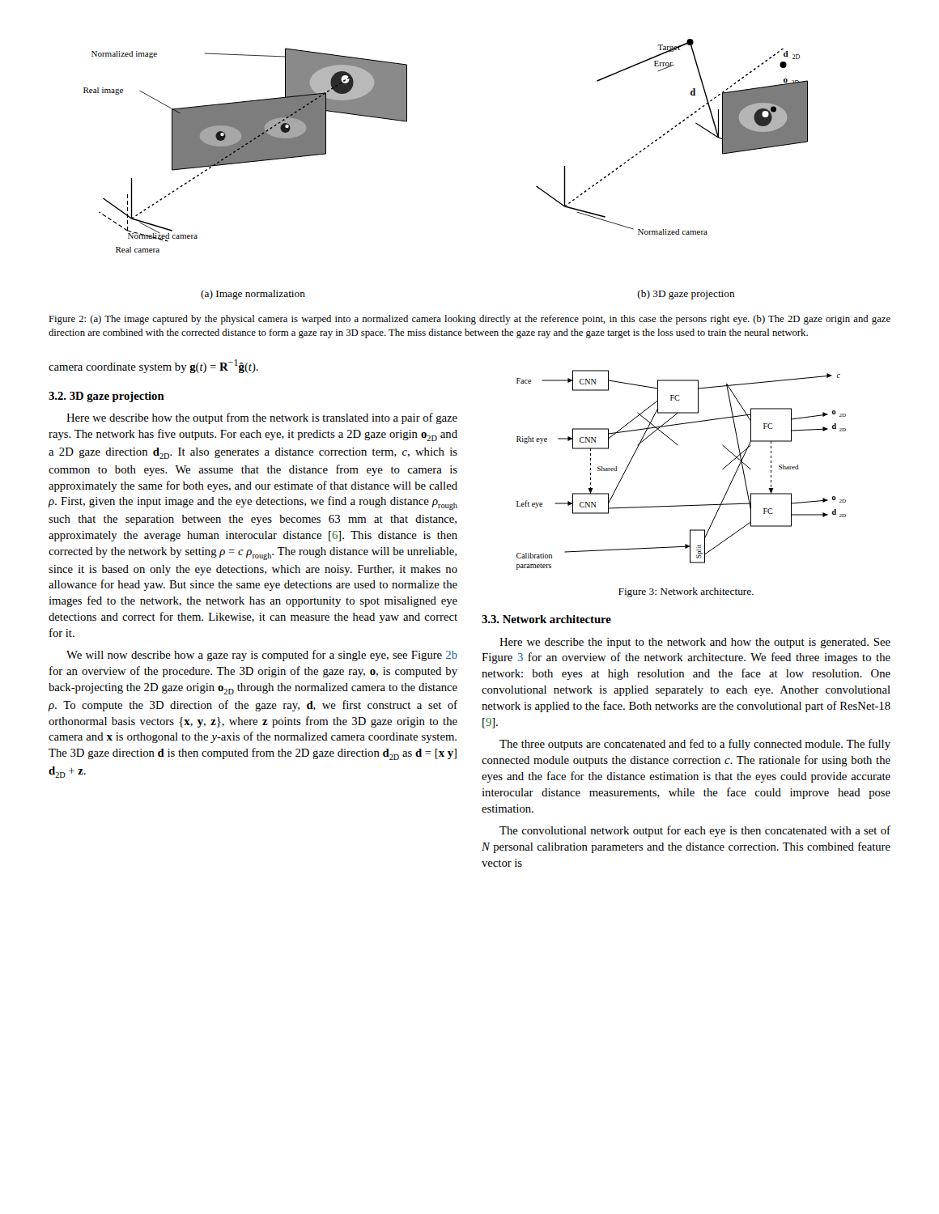Normalized image Real image Normalized camera Real camera
(a) Image normalization
Target Error d 2D o 2D d o Normalized camera
(b) 3D gaze projection
Figure 2: (a) The image captured by the physical camera is warped into a normalized camera looking directly at the reference point, in this case the persons right eye. (b) The 2D gaze origin and gaze direction are combined with the corrected distance to form a gaze ray in 3D space. The miss distance between the gaze ray and the gaze target is the loss used to train the neural network.
camera coordinate system by g(t) = R−1ĝ(t).
3.2. 3D gaze projection
Here we describe how the output from the network is translated into a pair of gaze rays. The network has five outputs. For each eye, it predicts a 2D gaze origin o2D and a 2D gaze direction d2D. It also generates a distance correction term, c, which is common to both eyes. We assume that the distance from eye to camera is approximately the same for both eyes, and our estimate of that distance will be called ρ. First, given the input image and the eye detections, we find a rough distance ρrough such that the separation between the eyes becomes 63 mm at that distance, approximately the average human interocular distance [6]. This distance is then corrected by the network by setting ρ = c ρrough. The rough distance will be unreliable, since it is based on only the eye detections, which are noisy. Further, it makes no allowance for head yaw. But since the same eye detections are used to normalize the images fed to the network, the network has an opportunity to spot misaligned eye detections and correct for them. Likewise, it can measure the head yaw and correct for it.
We will now describe how a gaze ray is computed for a single eye, see Figure 2b for an overview of the procedure. The 3D origin of the gaze ray, o, is computed by back-projecting the 2D gaze origin o2D through the normalized camera to the distance ρ. To compute the 3D direction of the gaze ray, d, we first construct a set of orthonormal basis vectors {x, y, z}, where z points from the 3D gaze origin to the camera and x is orthogonal to the y-axis of the normalized camera coordinate system. The 3D gaze direction d is then computed from the 2D gaze direction d2D as d = [x y] d2D + z.
Face Right eye Left eye Calibration parameters CNN CNN CNN Shared FC c FC FC Shared Split o 2D d 2D o 2D d 2D
Figure 3: Network architecture.
3.3. Network architecture
Here we describe the input to the network and how the output is generated. See Figure 3 for an overview of the network architecture. We feed three images to the network: both eyes at high resolution and the face at low resolution. One convolutional network is applied separately to each eye. Another convolutional network is applied to the face. Both networks are the convolutional part of ResNet-18 [9].
The three outputs are concatenated and fed to a fully connected module. The fully connected module outputs the distance correction c. The rationale for using both the eyes and the face for the distance estimation is that the eyes could provide accurate interocular distance measurements, while the face could improve head pose estimation.
The convolutional network output for each eye is then concatenated with a set of N personal calibration parameters and the distance correction. This combined feature vector is